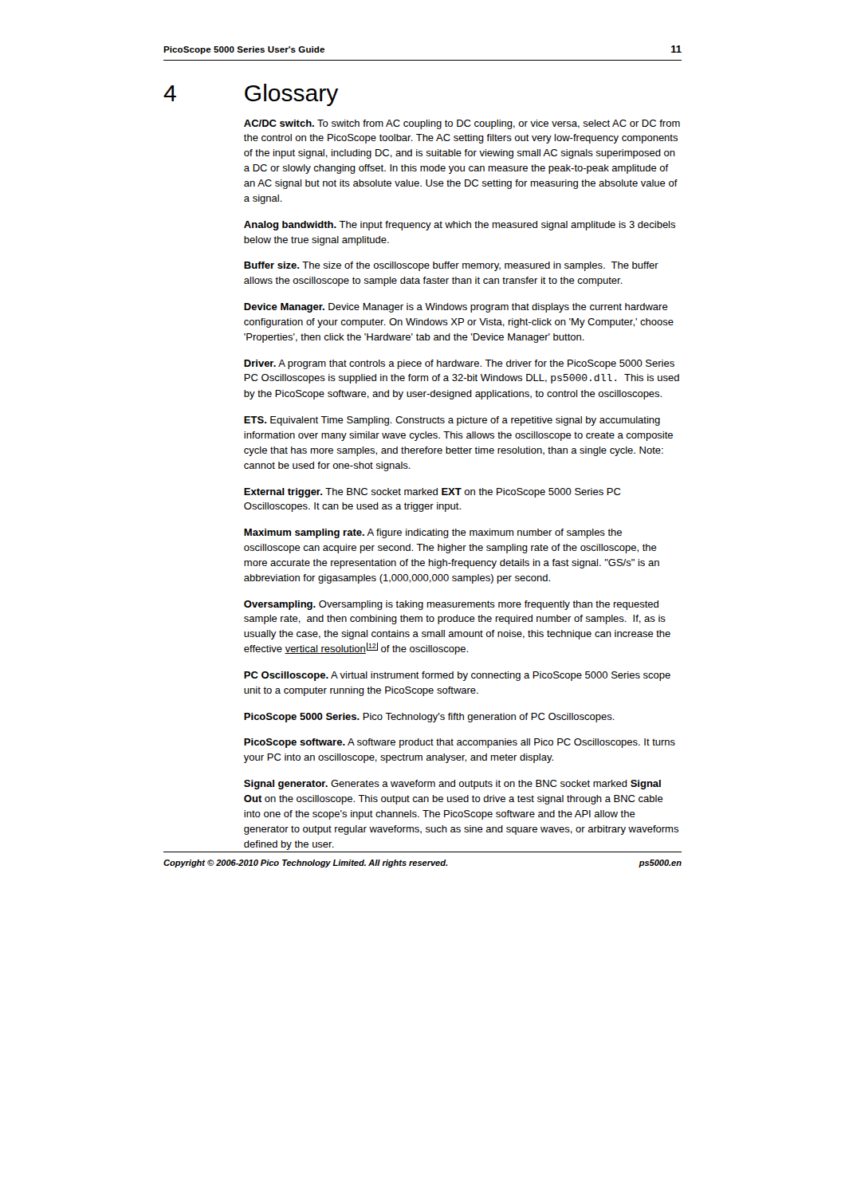PicoScope 5000 Series User's Guide 11
4
Glossary
AC/DC switch. To switch from AC coupling to DC coupling, or vice versa, select AC or DC from the control on the PicoScope toolbar. The AC setting filters out very low-frequency components of the input signal, including DC, and is suitable for viewing small AC signals superimposed on a DC or slowly changing offset. In this mode you can measure the peak-to-peak amplitude of an AC signal but not its absolute value. Use the DC setting for measuring the absolute value of a signal.
Analog bandwidth. The input frequency at which the measured signal amplitude is 3 decibels below the true signal amplitude.
Buffer size. The size of the oscilloscope buffer memory, measured in samples. The buffer allows the oscilloscope to sample data faster than it can transfer it to the computer.
Device Manager. Device Manager is a Windows program that displays the current hardware configuration of your computer. On Windows XP or Vista, right-click on 'My Computer,' choose 'Properties', then click the 'Hardware' tab and the 'Device Manager' button.
Driver. A program that controls a piece of hardware. The driver for the PicoScope 5000 Series PC Oscilloscopes is supplied in the form of a 32-bit Windows DLL, ps5000.dll. This is used by the PicoScope software, and by user-designed applications, to control the oscilloscopes.
ETS. Equivalent Time Sampling. Constructs a picture of a repetitive signal by accumulating information over many similar wave cycles. This allows the oscilloscope to create a composite cycle that has more samples, and therefore better time resolution, than a single cycle. Note: cannot be used for one-shot signals.
External trigger. The BNC socket marked EXT on the PicoScope 5000 Series PC Oscilloscopes. It can be used as a trigger input.
Maximum sampling rate. A figure indicating the maximum number of samples the oscilloscope can acquire per second. The higher the sampling rate of the oscilloscope, the more accurate the representation of the high-frequency details in a fast signal. "GS/s" is an abbreviation for gigasamples (1,000,000,000 samples) per second.
Oversampling. Oversampling is taking measurements more frequently than the requested sample rate, and then combining them to produce the required number of samples. If, as is usually the case, the signal contains a small amount of noise, this technique can increase the effective vertical resolution 12 of the oscilloscope.
PC Oscilloscope. A virtual instrument formed by connecting a PicoScope 5000 Series scope unit to a computer running the PicoScope software.
PicoScope 5000 Series. Pico Technology's fifth generation of PC Oscilloscopes.
PicoScope software. A software product that accompanies all Pico PC Oscilloscopes. It turns your PC into an oscilloscope, spectrum analyser, and meter display.
Signal generator. Generates a waveform and outputs it on the BNC socket marked Signal Out on the oscilloscope. This output can be used to drive a test signal through a BNC cable into one of the scope's input channels. The PicoScope software and the API allow the generator to output regular waveforms, such as sine and square waves, or arbitrary waveforms defined by the user.
Copyright © 2006-2010 Pico Technology Limited. All rights reserved. ps5000.en